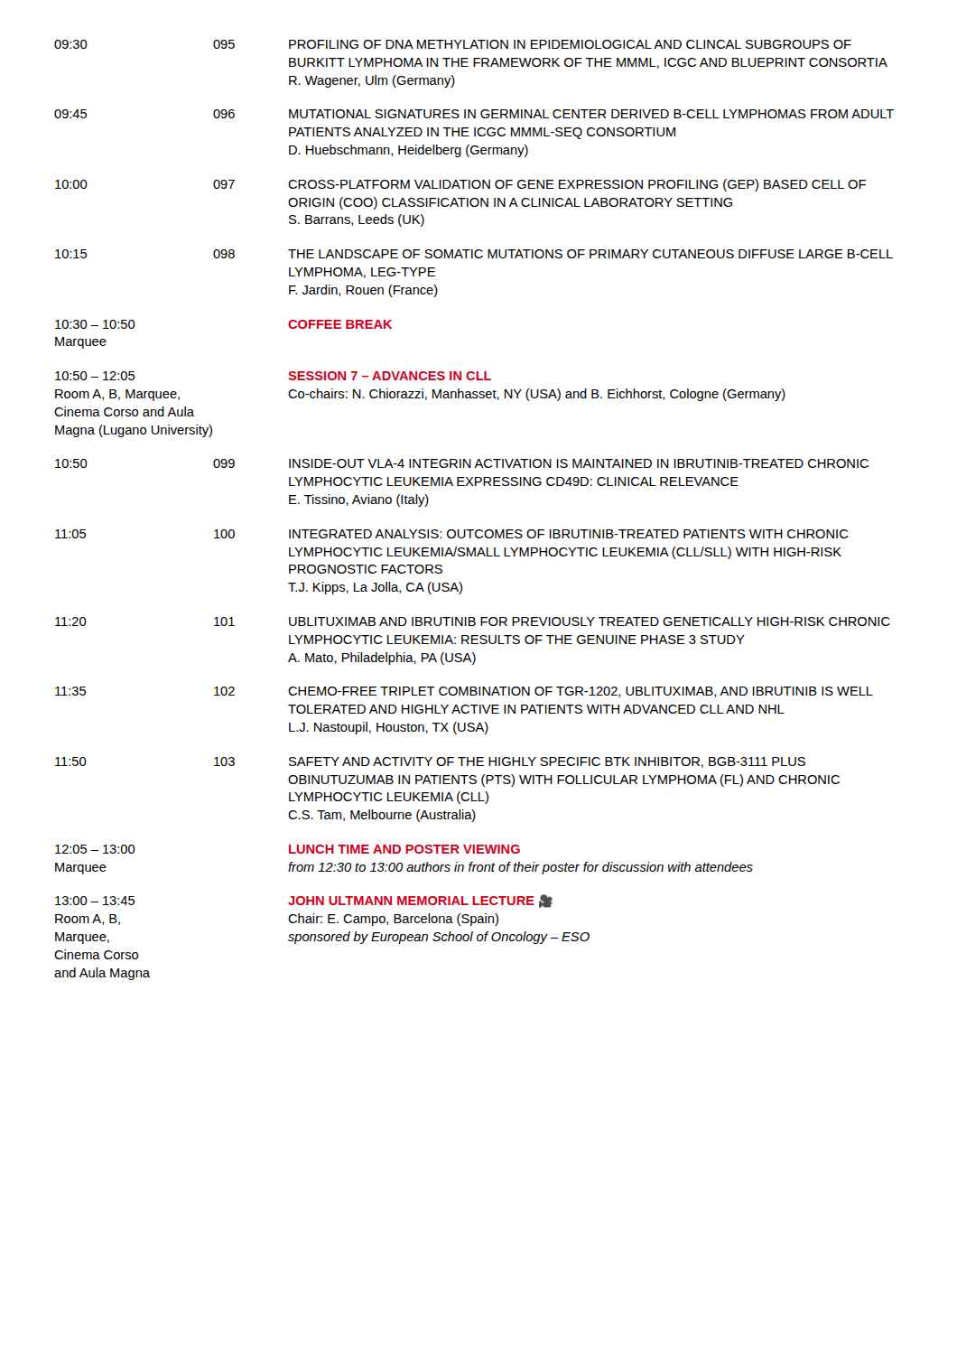| 09:30 | 095 | PROFILING OF DNA METHYLATION IN EPIDEMIOLOGICAL AND CLINCAL SUBGROUPS OF BURKITT LYMPHOMA IN THE FRAMEWORK OF THE MMML, ICGC AND BLUEPRINT CONSORTIA R. Wagener, Ulm (Germany) |
| 09:45 | 096 | MUTATIONAL SIGNATURES IN GERMINAL CENTER DERIVED B-CELL LYMPHOMAS FROM ADULT PATIENTS ANALYZED IN THE ICGC MMML-SEQ CONSORTIUM D. Huebschmann, Heidelberg (Germany) |
| 10:00 | 097 | CROSS-PLATFORM VALIDATION OF GENE EXPRESSION PROFILING (GEP) BASED CELL OF ORIGIN (COO) CLASSIFICATION IN A CLINICAL LABORATORY SETTING S. Barrans, Leeds (UK) |
| 10:15 | 098 | THE LANDSCAPE OF SOMATIC MUTATIONS OF PRIMARY CUTANEOUS DIFFUSE LARGE B-CELL LYMPHOMA, LEG-TYPE F. Jardin, Rouen (France) |
| 10:30 – 10:50 Marquee | | COFFEE BREAK |
| 10:50 – 12:05 Room A, B, Marquee, Cinema Corso and Aula Magna (Lugano University) | | SESSION 7 – ADVANCES IN CLL Co-chairs: N. Chiorazzi, Manhasset, NY (USA) and B. Eichhorst, Cologne (Germany) |
| 10:50 | 099 | INSIDE-OUT VLA-4 INTEGRIN ACTIVATION IS MAINTAINED IN IBRUTINIB-TREATED CHRONIC LYMPHOCYTIC LEUKEMIA EXPRESSING CD49d: CLINICAL RELEVANCE E. Tissino, Aviano (Italy) |
| 11:05 | 100 | INTEGRATED ANALYSIS: OUTCOMES OF IBRUTINIB-TREATED PATIENTS WITH CHRONIC LYMPHOCYTIC LEUKEMIA/SMALL LYMPHOCYTIC LEUKEMIA (CLL/SLL) WITH HIGH-RISK PROGNOSTIC FACTORS T.J. Kipps, La Jolla, CA (USA) |
| 11:20 | 101 | UBLITUXIMAB AND IBRUTINIB FOR PREVIOUSLY TREATED GENETICALLY HIGH-RISK CHRONIC LYMPHOCYTIC LEUKEMIA: RESULTS OF THE GENUINE PHASE 3 STUDY A. Mato, Philadelphia, PA (USA) |
| 11:35 | 102 | CHEMO-FREE TRIPLET COMBINATION OF TGR-1202, UBLITUXIMAB, AND IBRUTINIB IS WELL TOLERATED AND HIGHLY ACTIVE IN PATIENTS WITH ADVANCED CLL AND NHL L.J. Nastoupil, Houston, TX (USA) |
| 11:50 | 103 | SAFETY AND ACTIVITY OF THE HIGHLY SPECIFIC BTK INHIBITOR, BGB-3111 PLUS OBINUTUZUMAB IN PATIENTS (PTS) WITH FOLLICULAR LYMPHOMA (FL) AND CHRONIC LYMPHOCYTIC LEUKEMIA (CLL) C.S. Tam, Melbourne (Australia) |
| 12:05 – 13:00 Marquee | | LUNCH TIME AND POSTER VIEWING from 12:30 to 13:00 authors in front of their poster for discussion with attendees |
| 13:00 – 13:45 Room A, B, Marquee, Cinema Corso and Aula Magna | | JOHN ULTMANN MEMORIAL LECTURE 🎥 Chair: E. Campo, Barcelona (Spain) sponsored by European School of Oncology – ESO |